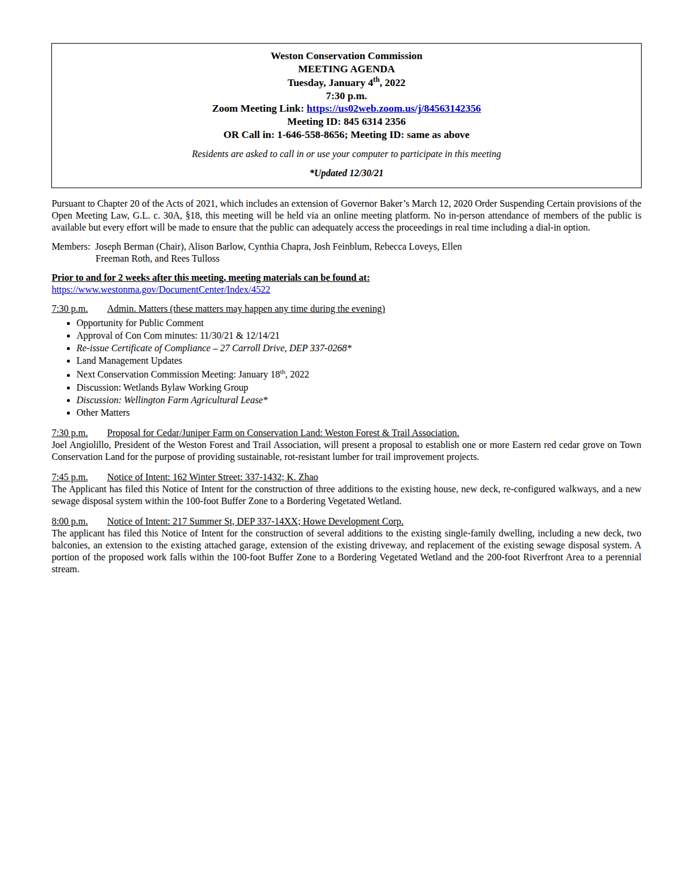Weston Conservation Commission
MEETING AGENDA
Tuesday, January 4th, 2022
7:30 p.m.
Zoom Meeting Link: https://us02web.zoom.us/j/84563142356
Meeting ID: 845 6314 2356
OR Call in: 1-646-558-8656; Meeting ID: same as above
Residents are asked to call in or use your computer to participate in this meeting
*Updated 12/30/21
Pursuant to Chapter 20 of the Acts of 2021, which includes an extension of Governor Baker’s March 12, 2020 Order Suspending Certain provisions of the Open Meeting Law, G.L. c. 30A, §18, this meeting will be held via an online meeting platform. No in-person attendance of members of the public is available but every effort will be made to ensure that the public can adequately access the proceedings in real time including a dial-in option.
Members: Joseph Berman (Chair), Alison Barlow, Cynthia Chapra, Josh Feinblum, Rebecca Loveys, Ellen Freeman Roth, and Rees Tulloss
Prior to and for 2 weeks after this meeting, meeting materials can be found at:
https://www.westonma.gov/DocumentCenter/Index/4522
7:30 p.m. Admin. Matters (these matters may happen any time during the evening)
Opportunity for Public Comment
Approval of Con Com minutes: 11/30/21 & 12/14/21
Re-issue Certificate of Compliance – 27 Carroll Drive, DEP 337-0268*
Land Management Updates
Next Conservation Commission Meeting: January 18th, 2022
Discussion: Wetlands Bylaw Working Group
Discussion: Wellington Farm Agricultural Lease*
Other Matters
7:30 p.m. Proposal for Cedar/Juniper Farm on Conservation Land: Weston Forest & Trail Association.
Joel Angiolillo, President of the Weston Forest and Trail Association, will present a proposal to establish one or more Eastern red cedar grove on Town Conservation Land for the purpose of providing sustainable, rot-resistant lumber for trail improvement projects.
7:45 p.m. Notice of Intent: 162 Winter Street: 337-1432; K. Zhao
The Applicant has filed this Notice of Intent for the construction of three additions to the existing house, new deck, re-configured walkways, and a new sewage disposal system within the 100-foot Buffer Zone to a Bordering Vegetated Wetland.
8:00 p.m. Notice of Intent: 217 Summer St, DEP 337-14XX; Howe Development Corp.
The applicant has filed this Notice of Intent for the construction of several additions to the existing single-family dwelling, including a new deck, two balconies, an extension to the existing attached garage, extension of the existing driveway, and replacement of the existing sewage disposal system. A portion of the proposed work falls within the 100-foot Buffer Zone to a Bordering Vegetated Wetland and the 200-foot Riverfront Area to a perennial stream.